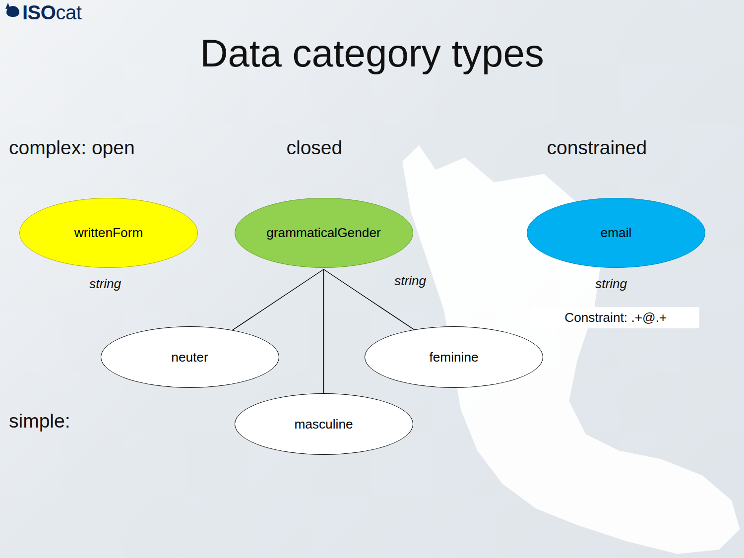ISO cat
Data category types
complex: open
closed
constrained
simple:
writtenForm
grammaticalGender
email
neuter
feminine
masculine
string
string
string
Constraint: .+@.+